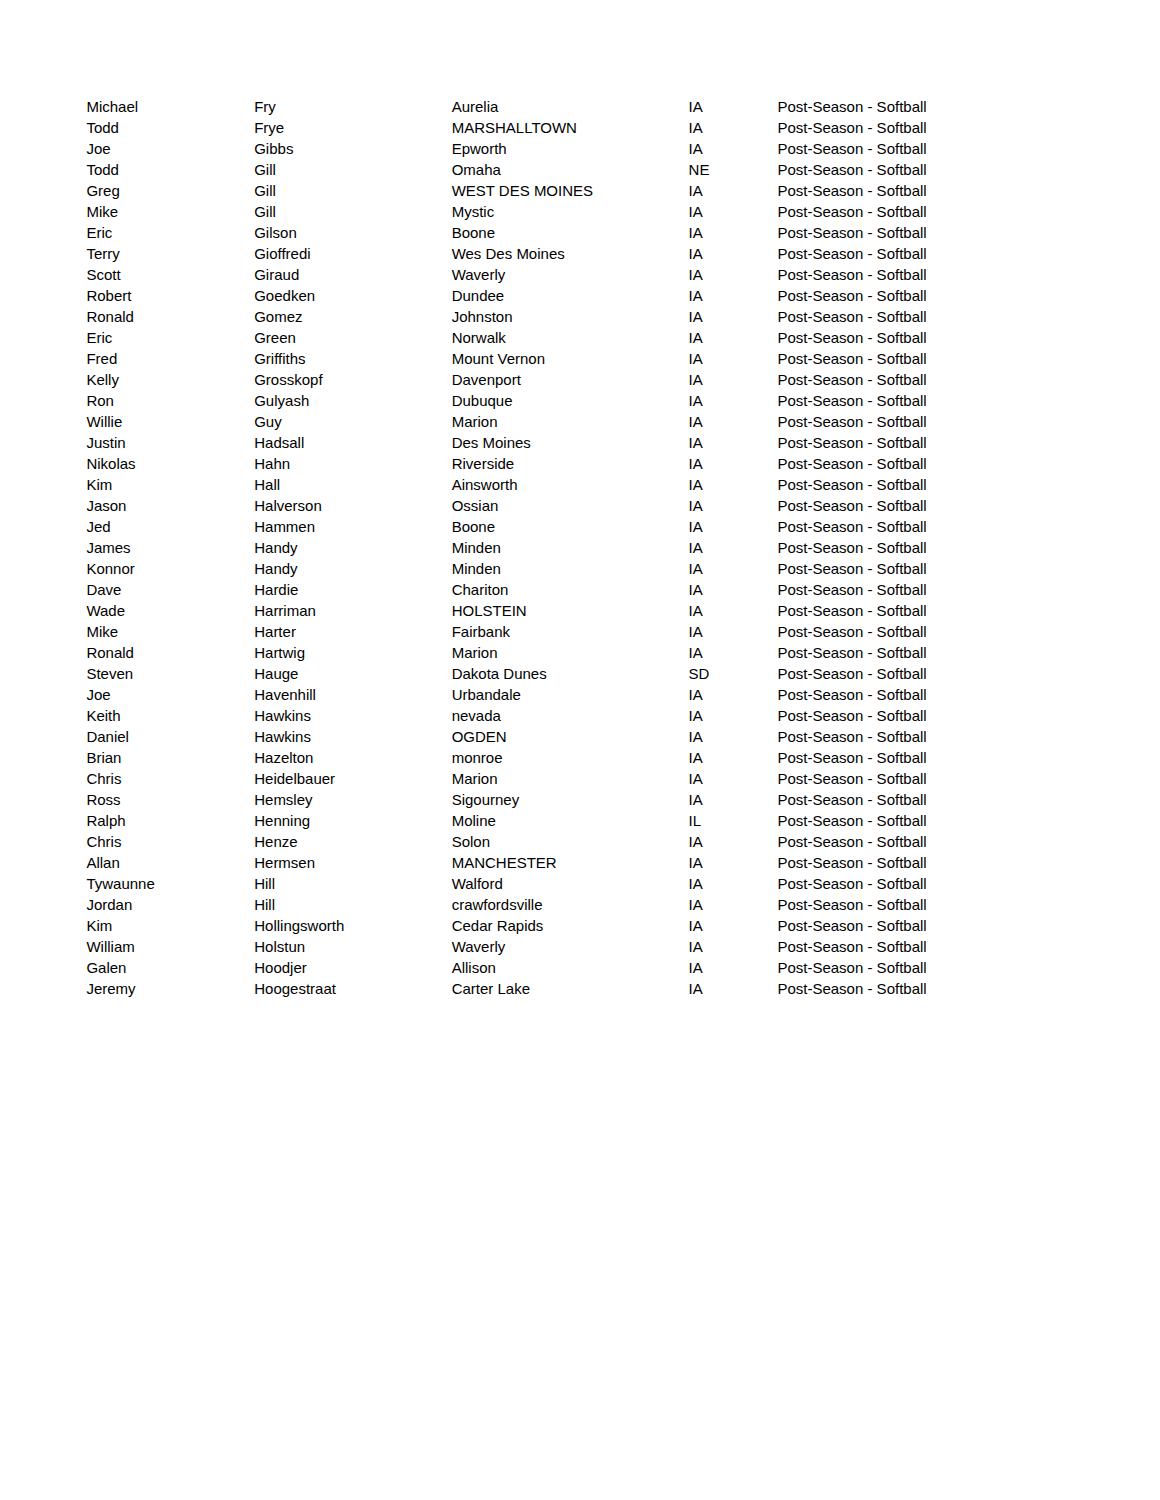| Michael | Fry | Aurelia | IA | Post-Season - Softball |
| Todd | Frye | MARSHALLTOWN | IA | Post-Season - Softball |
| Joe | Gibbs | Epworth | IA | Post-Season - Softball |
| Todd | Gill | Omaha | NE | Post-Season - Softball |
| Greg | Gill | WEST DES MOINES | IA | Post-Season - Softball |
| Mike | Gill | Mystic | IA | Post-Season - Softball |
| Eric | Gilson | Boone | IA | Post-Season - Softball |
| Terry | Gioffredi | Wes Des Moines | IA | Post-Season - Softball |
| Scott | Giraud | Waverly | IA | Post-Season - Softball |
| Robert | Goedken | Dundee | IA | Post-Season - Softball |
| Ronald | Gomez | Johnston | IA | Post-Season - Softball |
| Eric | Green | Norwalk | IA | Post-Season - Softball |
| Fred | Griffiths | Mount Vernon | IA | Post-Season - Softball |
| Kelly | Grosskopf | Davenport | IA | Post-Season - Softball |
| Ron | Gulyash | Dubuque | IA | Post-Season - Softball |
| Willie | Guy | Marion | IA | Post-Season - Softball |
| Justin | Hadsall | Des Moines | IA | Post-Season - Softball |
| Nikolas | Hahn | Riverside | IA | Post-Season - Softball |
| Kim | Hall | Ainsworth | IA | Post-Season - Softball |
| Jason | Halverson | Ossian | IA | Post-Season - Softball |
| Jed | Hammen | Boone | IA | Post-Season - Softball |
| James | Handy | Minden | IA | Post-Season - Softball |
| Konnor | Handy | Minden | IA | Post-Season - Softball |
| Dave | Hardie | Chariton | IA | Post-Season - Softball |
| Wade | Harriman | HOLSTEIN | IA | Post-Season - Softball |
| Mike | Harter | Fairbank | IA | Post-Season - Softball |
| Ronald | Hartwig | Marion | IA | Post-Season - Softball |
| Steven | Hauge | Dakota Dunes | SD | Post-Season - Softball |
| Joe | Havenhill | Urbandale | IA | Post-Season - Softball |
| Keith | Hawkins | nevada | IA | Post-Season - Softball |
| Daniel | Hawkins | OGDEN | IA | Post-Season - Softball |
| Brian | Hazelton | monroe | IA | Post-Season - Softball |
| Chris | Heidelbauer | Marion | IA | Post-Season - Softball |
| Ross | Hemsley | Sigourney | IA | Post-Season - Softball |
| Ralph | Henning | Moline | IL | Post-Season - Softball |
| Chris | Henze | Solon | IA | Post-Season - Softball |
| Allan | Hermsen | MANCHESTER | IA | Post-Season - Softball |
| Tywaunne | Hill | Walford | IA | Post-Season - Softball |
| Jordan | Hill | crawfordsville | IA | Post-Season - Softball |
| Kim | Hollingsworth | Cedar Rapids | IA | Post-Season - Softball |
| William | Holstun | Waverly | IA | Post-Season - Softball |
| Galen | Hoodjer | Allison | IA | Post-Season - Softball |
| Jeremy | Hoogestraat | Carter Lake | IA | Post-Season - Softball |